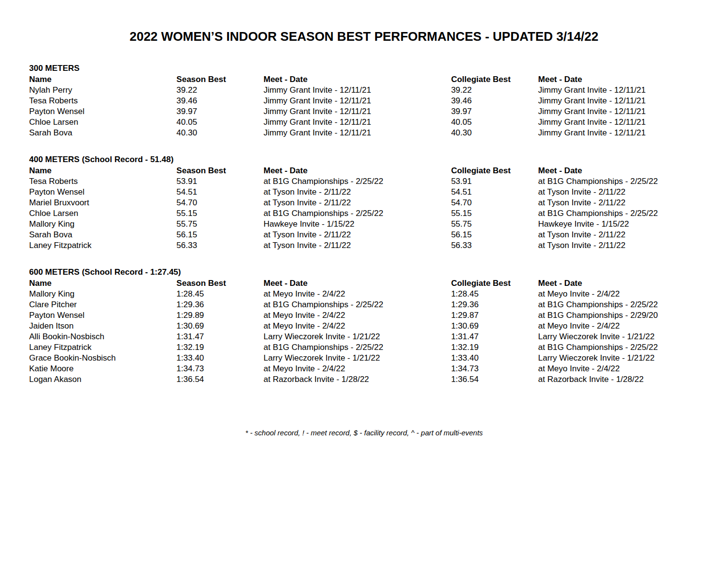2022 WOMEN’S INDOOR SEASON BEST PERFORMANCES - UPDATED 3/14/22
300 METERS
| Name | Season Best | Meet - Date | Collegiate Best | Meet - Date |
| --- | --- | --- | --- | --- |
| Nylah Perry | 39.22 | Jimmy Grant Invite - 12/11/21 | 39.22 | Jimmy Grant Invite - 12/11/21 |
| Tesa Roberts | 39.46 | Jimmy Grant Invite - 12/11/21 | 39.46 | Jimmy Grant Invite - 12/11/21 |
| Payton Wensel | 39.97 | Jimmy Grant Invite - 12/11/21 | 39.97 | Jimmy Grant Invite - 12/11/21 |
| Chloe Larsen | 40.05 | Jimmy Grant Invite - 12/11/21 | 40.05 | Jimmy Grant Invite - 12/11/21 |
| Sarah Bova | 40.30 | Jimmy Grant Invite - 12/11/21 | 40.30 | Jimmy Grant Invite - 12/11/21 |
400 METERS (School Record - 51.48)
| Name | Season Best | Meet - Date | Collegiate Best | Meet - Date |
| --- | --- | --- | --- | --- |
| Tesa Roberts | 53.91 | at B1G Championships - 2/25/22 | 53.91 | at B1G Championships - 2/25/22 |
| Payton Wensel | 54.51 | at Tyson Invite - 2/11/22 | 54.51 | at Tyson Invite - 2/11/22 |
| Mariel Bruxvoort | 54.70 | at Tyson Invite - 2/11/22 | 54.70 | at Tyson Invite - 2/11/22 |
| Chloe Larsen | 55.15 | at B1G Championships - 2/25/22 | 55.15 | at B1G Championships - 2/25/22 |
| Mallory King | 55.75 | Hawkeye Invite - 1/15/22 | 55.75 | Hawkeye Invite - 1/15/22 |
| Sarah Bova | 56.15 | at Tyson Invite - 2/11/22 | 56.15 | at Tyson Invite - 2/11/22 |
| Laney Fitzpatrick | 56.33 | at Tyson Invite - 2/11/22 | 56.33 | at Tyson Invite - 2/11/22 |
600 METERS (School Record - 1:27.45)
| Name | Season Best | Meet - Date | Collegiate Best | Meet - Date |
| --- | --- | --- | --- | --- |
| Mallory King | 1:28.45 | at Meyo Invite - 2/4/22 | 1:28.45 | at Meyo Invite - 2/4/22 |
| Clare Pitcher | 1:29.36 | at B1G Championships - 2/25/22 | 1:29.36 | at B1G Championships - 2/25/22 |
| Payton Wensel | 1:29.89 | at Meyo Invite - 2/4/22 | 1:29.87 | at B1G Championships - 2/29/20 |
| Jaiden Itson | 1:30.69 | at Meyo Invite - 2/4/22 | 1:30.69 | at Meyo Invite - 2/4/22 |
| Alli Bookin-Nosbisch | 1:31.47 | Larry Wieczorek Invite - 1/21/22 | 1:31.47 | Larry Wieczorek Invite - 1/21/22 |
| Laney Fitzpatrick | 1:32.19 | at B1G Championships - 2/25/22 | 1:32.19 | at B1G Championships - 2/25/22 |
| Grace Bookin-Nosbisch | 1:33.40 | Larry Wieczorek Invite - 1/21/22 | 1:33.40 | Larry Wieczorek Invite - 1/21/22 |
| Katie Moore | 1:34.73 | at Meyo Invite - 2/4/22 | 1:34.73 | at Meyo Invite - 2/4/22 |
| Logan Akason | 1:36.54 | at Razorback Invite - 1/28/22 | 1:36.54 | at Razorback Invite - 1/28/22 |
* - school record, ! - meet record, $ - facility record, ^ - part of multi-events